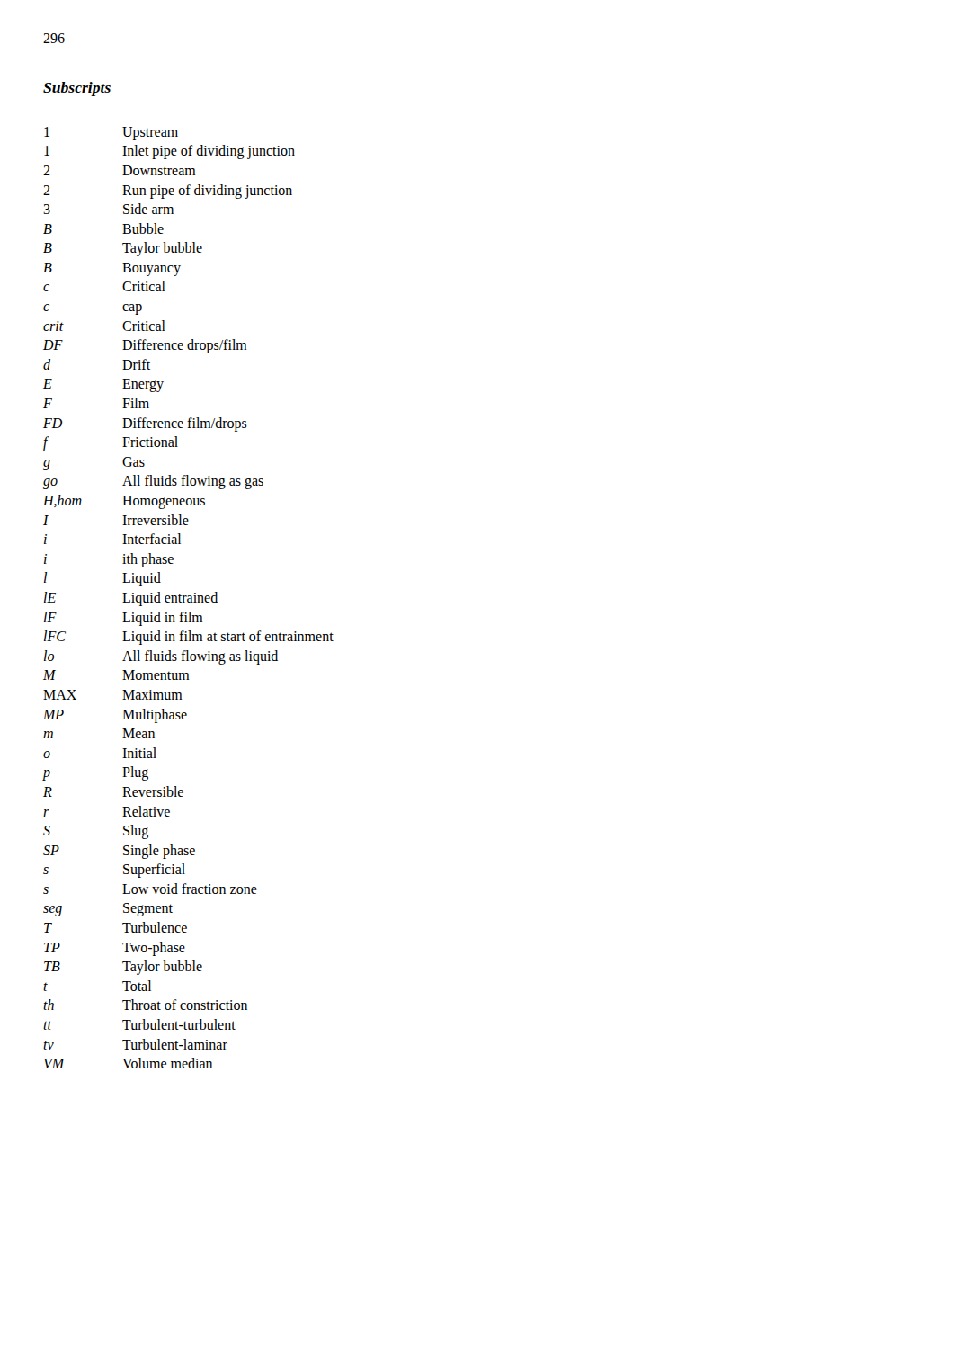296
Subscripts
1
Upstream
1
Inlet pipe of dividing junction
2
Downstream
2
Run pipe of dividing junction
3
Side arm
B
Bubble
B
Taylor bubble
B
Bouyancy
c
Critical
c
cap
crit
Critical
DF
Difference drops/film
d
Drift
E
Energy
F
Film
FD
Difference film/drops
f
Frictional
g
Gas
go
All fluids flowing as gas
H,hom
Homogeneous
I
Irreversible
i
Interfacial
i
ith phase
l
Liquid
lE
Liquid entrained
lF
Liquid in film
lFC
Liquid in film at start of entrainment
lo
All fluids flowing as liquid
M
Momentum
MAX
Maximum
MP
Multiphase
m
Mean
o
Initial
p
Plug
R
Reversible
r
Relative
S
Slug
SP
Single phase
s
Superficial
s
Low void fraction zone
seg
Segment
T
Turbulence
TP
Two-phase
TB
Taylor bubble
t
Total
th
Throat of constriction
tt
Turbulent-turbulent
tv
Turbulent-laminar
VM
Volume median